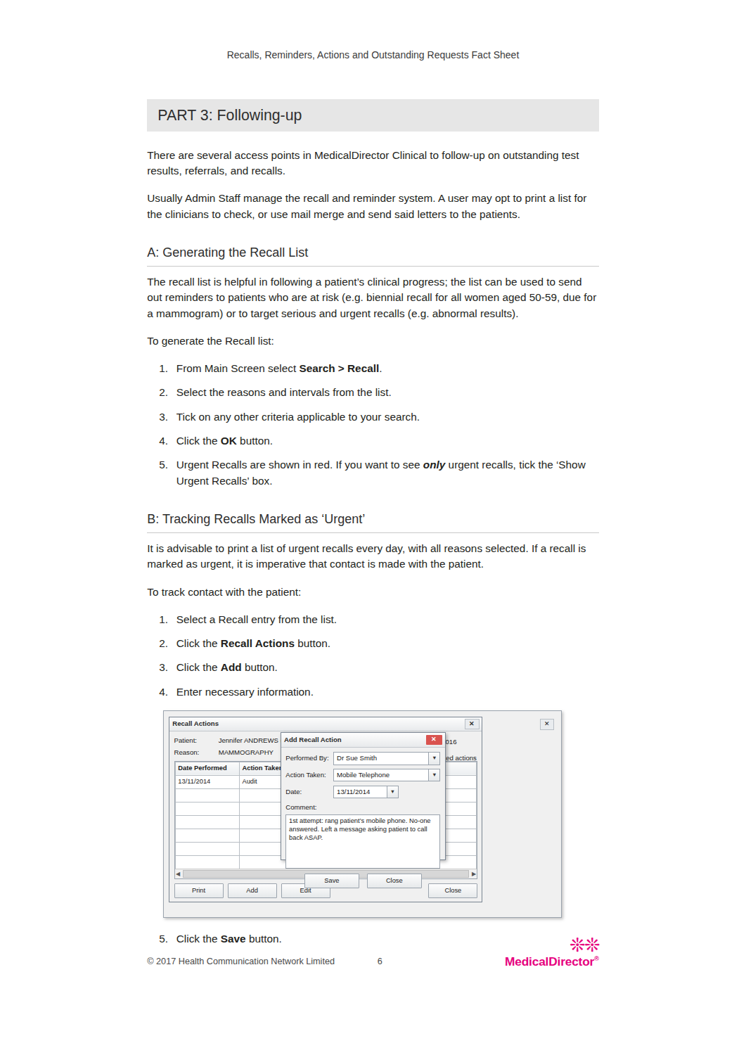Recalls, Reminders, Actions and Outstanding Requests Fact Sheet
PART 3: Following-up
There are several access points in MedicalDirector Clinical to follow-up on outstanding test results, referrals, and recalls.
Usually Admin Staff manage the recall and reminder system. A user may opt to print a list for the clinicians to check, or use mail merge and send said letters to the patients.
A: Generating the Recall List
The recall list is helpful in following a patient’s clinical progress; the list can be used to send out reminders to patients who are at risk (e.g. biennial recall for all women aged 50-59, due for a mammogram) or to target serious and urgent recalls (e.g. abnormal results).
To generate the Recall list:
From Main Screen select Search > Recall.
Select the reasons and intervals from the list.
Tick on any other criteria applicable to your search.
Click the OK button.
Urgent Recalls are shown in red. If you want to see only urgent recalls, tick the ‘Show Urgent Recalls’ box.
B: Tracking Recalls Marked as ‘Urgent’
It is advisable to print a list of urgent recalls every day, with all reasons selected. If a recall is marked as urgent, it is imperative that contact is made with the patient.
To track contact with the patient:
Select a Recall entry from the list.
Click the Recall Actions button.
Click the Add button.
Enter necessary information.
✕
Recall Actions✕
Patient: Jennifer ANDREWS (DOB: 20/04/1970)
Reason: MAMMOGRAPHY
Due Date: 13/11/2016
Include deleted actions
| Date Performed | Action Taken | Performed By | Comment |
| --- | --- | --- | --- |
| 13/11/2014 | Audit | Dr A P… | |
◀
▶
Print
Add
Edit
Close
Add Recall Action✕
Performed By:
Dr Sue Smith▼
Action Taken:
Mobile Telephone▼
Date:
13/11/2014▼
Comment:
1st attempt: rang patient’s mobile phone. No-one answered. Left a message asking patient to call back ASAP.
Save
Close
Click the Save button.
© 2017 Health Communication Network Limited
6
❊❊
MedicalDirector®